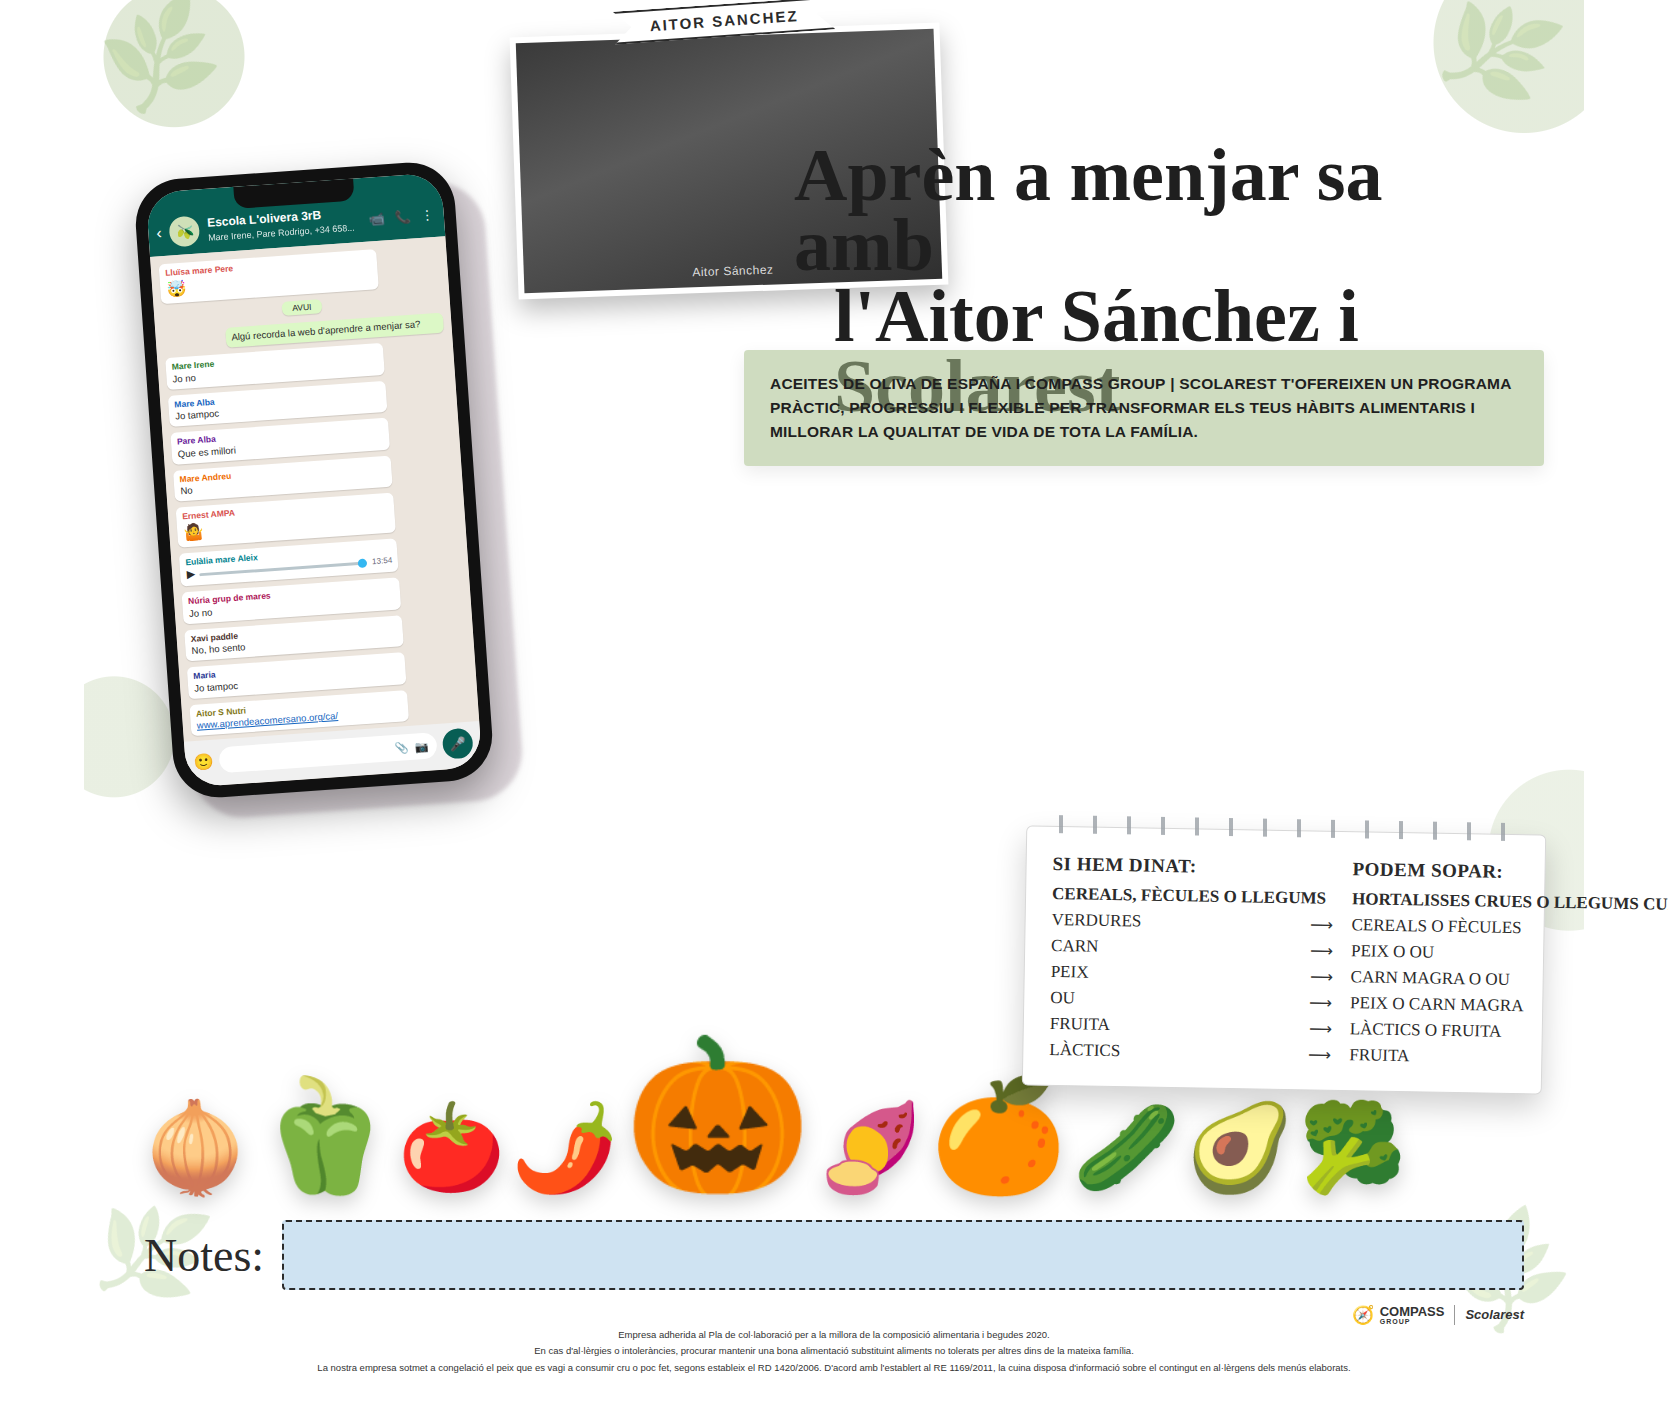🌿 🌿 🌿 🌿
‹
🫒
Escola L'olivera 3rB Mare Irene, Pare Rodrigo, +34 658...
📹📞⋮
Lluïsa mare Pere 🤯
AVUI
Algú recorda la web d'aprendre a menjar sa?
Mare Irene Jo no
Mare Alba Jo tampoc
Pare Alba Que es millori
Mare Andreu No
Ernest AMPA 🤷
Eulàlia mare Aleix ▶ 13:54
Núria grup de mares Jo no
Xavi paddle No, ho sento
Maria Jo tampoc
Aitor S Nutri www.aprendeacomersano.org/ca/
🙂
📎 📷
🎤
Aitor Sanchez
Aitor Sánchez
Aprèn a menjar sa amb l'Aitor Sánchez i Scolarest
Aceites de Oliva de España i Compass Group | Scolarest t'ofereixen un programa pràctic, progressiu i flexible per transformar els teus hàbits alimentaris i millorar la qualitat de vida de tota la família.
🧅 🫑 🍅 🌶️ 🎃 🍠 🍊 🥒 🥑 🥦
SI HEM DINAT:
CEREALS, FÈCULES O LLEGUMS
VERDURES
CARN
PEIX
OU
FRUITA
LÀCTICS
PODEM SOPAR:
HORTALISSES CRUES O LLEGUMS CUITS
CEREALS O FÈCULES
PEIX O OU
CARN MAGRA O OU
PEIX O CARN MAGRA
LÀCTICS O FRUITA
FRUITA
Notes:
🧭 COMPASSGROUP
Scolarest
Empresa adherida al Pla de col·laboració per a la millora de la composició alimentaria i begudes 2020.
En cas d'al·lèrgies o intoleràncies, procurar mantenir una bona alimentació substituint aliments no tolerats per altres dins de la mateixa família.
La nostra empresa sotmet a congelació el peix que es vagi a consumir cru o poc fet, segons estableix el RD 1420/2006. D'acord amb l'establert al RE 1169/2011, la cuina disposa d'informació sobre el contingut en al·lèrgens dels menús elaborats.